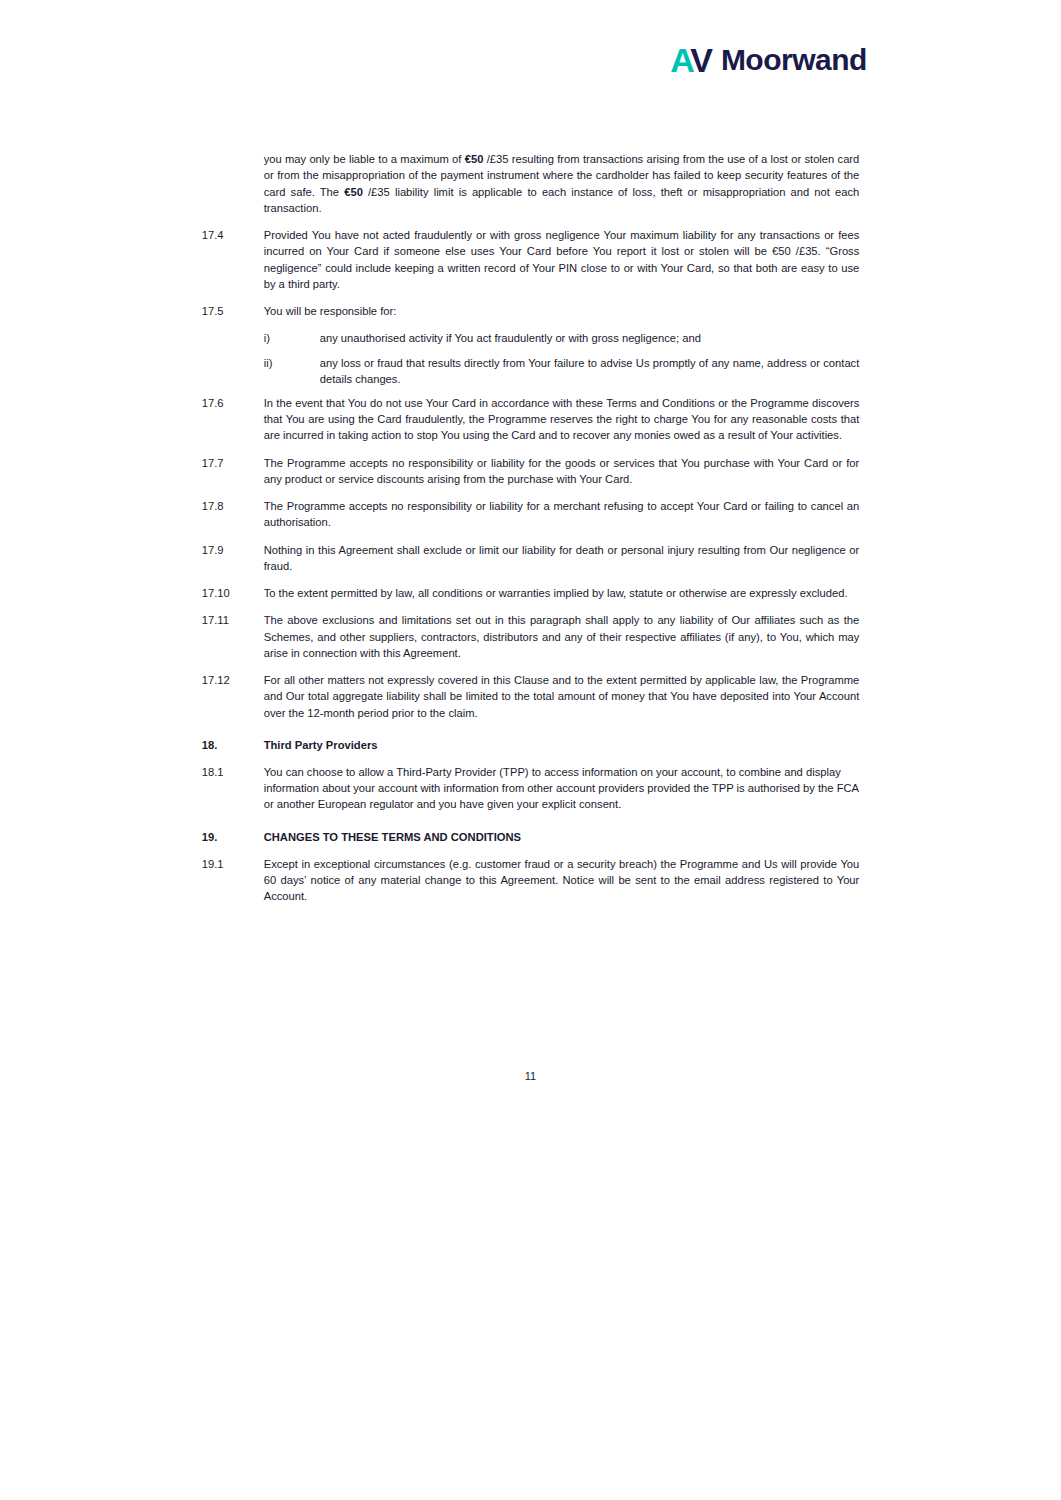AV Moorwand
you may only be liable to a maximum of €50 /£35 resulting from transactions arising from the use of a lost or stolen card or from the misappropriation of the payment instrument where the cardholder has failed to keep security features of the card safe. The €50 /£35 liability limit is applicable to each instance of loss, theft or misappropriation and not each transaction.
17.4
Provided You have not acted fraudulently or with gross negligence Your maximum liability for any transactions or fees incurred on Your Card if someone else uses Your Card before You report it lost or stolen will be €50 /£35. “Gross negligence” could include keeping a written record of Your PIN close to or with Your Card, so that both are easy to use by a third party.
17.5
You will be responsible for:
i)
any unauthorised activity if You act fraudulently or with gross negligence; and
ii)
any loss or fraud that results directly from Your failure to advise Us promptly of any name, address or contact details changes.
17.6
In the event that You do not use Your Card in accordance with these Terms and Conditions or the Programme discovers that You are using the Card fraudulently, the Programme reserves the right to charge You for any reasonable costs that are incurred in taking action to stop You using the Card and to recover any monies owed as a result of Your activities.
17.7
The Programme accepts no responsibility or liability for the goods or services that You purchase with Your Card or for any product or service discounts arising from the purchase with Your Card.
17.8
The Programme accepts no responsibility or liability for a merchant refusing to accept Your Card or failing to cancel an authorisation.
17.9
Nothing in this Agreement shall exclude or limit our liability for death or personal injury resulting from Our negligence or fraud.
17.10
To the extent permitted by law, all conditions or warranties implied by law, statute or otherwise are expressly excluded.
17.11
The above exclusions and limitations set out in this paragraph shall apply to any liability of Our affiliates such as the Schemes, and other suppliers, contractors, distributors and any of their respective affiliates (if any), to You, which may arise in connection with this Agreement.
17.12
For all other matters not expressly covered in this Clause and to the extent permitted by applicable law, the Programme and Our total aggregate liability shall be limited to the total amount of money that You have deposited into Your Account over the 12-month period prior to the claim.
18. Third Party Providers
18.1
You can choose to allow a Third-Party Provider (TPP) to access information on your account, to combine and display information about your account with information from other account providers provided the TPP is authorised by the FCA or another European regulator and you have given your explicit consent.
19. Changes to these Terms and Conditions
19.1
Except in exceptional circumstances (e.g. customer fraud or a security breach) the Programme and Us will provide You 60 days’ notice of any material change to this Agreement. Notice will be sent to the email address registered to Your Account.
11